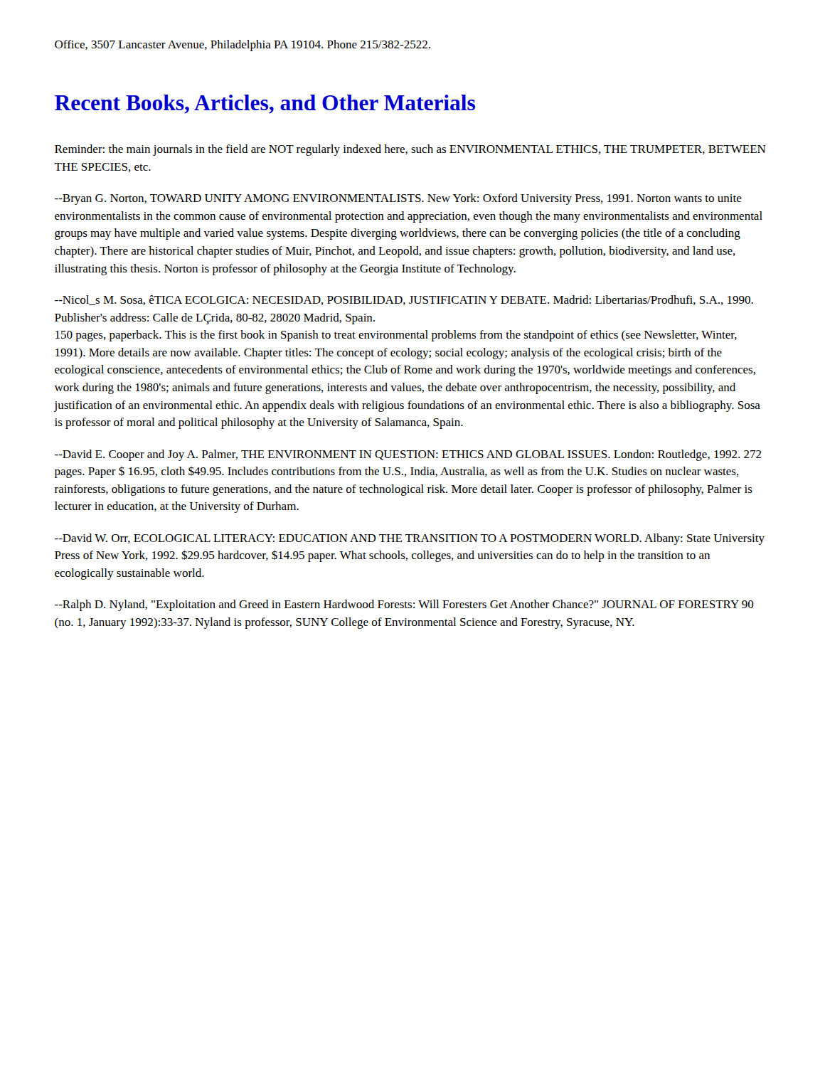Office, 3507 Lancaster Avenue, Philadelphia PA 19104. Phone 215/382-2522.
Recent Books, Articles, and Other Materials
Reminder: the main journals in the field are NOT regularly indexed here, such as ENVIRONMENTAL ETHICS, THE TRUMPETER, BETWEEN THE SPECIES, etc.
--Bryan G. Norton, TOWARD UNITY AMONG ENVIRONMENTALISTS. New York: Oxford University Press, 1991. Norton wants to unite environmentalists in the common cause of environmental protection and appreciation, even though the many environmentalists and environmental groups may have multiple and varied value systems. Despite diverging worldviews, there can be converging policies (the title of a concluding chapter). There are historical chapter studies of Muir, Pinchot, and Leopold, and issue chapters: growth, pollution, biodiversity, and land use, illustrating this thesis. Norton is professor of philosophy at the Georgia Institute of Technology.
--Nicol_s M. Sosa, êTICA ECOLGICA: NECESIDAD, POSIBILIDAD, JUSTIFICATIN Y DEBATE. Madrid: Libertarias/Prodhufi, S.A., 1990. Publisher's address: Calle de LÇrida, 80-82, 28020 Madrid, Spain.
150 pages, paperback. This is the first book in Spanish to treat environmental problems from the standpoint of ethics (see Newsletter, Winter, 1991). More details are now available. Chapter titles: The concept of ecology; social ecology; analysis of the ecological crisis; birth of the ecological conscience, antecedents of environmental ethics; the Club of Rome and work during the 1970's, worldwide meetings and conferences, work during the 1980's; animals and future generations, interests and values, the debate over anthropocentrism, the necessity, possibility, and justification of an environmental ethic. An appendix deals with religious foundations of an environmental ethic. There is also a bibliography. Sosa is professor of moral and political philosophy at the University of Salamanca, Spain.
--David E. Cooper and Joy A. Palmer, THE ENVIRONMENT IN QUESTION: ETHICS AND GLOBAL ISSUES. London: Routledge, 1992. 272 pages. Paper $ 16.95, cloth $49.95. Includes contributions from the U.S., India, Australia, as well as from the U.K. Studies on nuclear wastes, rainforests, obligations to future generations, and the nature of technological risk. More detail later. Cooper is professor of philosophy, Palmer is lecturer in education, at the University of Durham.
--David W. Orr, ECOLOGICAL LITERACY: EDUCATION AND THE TRANSITION TO A POSTMODERN WORLD. Albany: State University Press of New York, 1992. $29.95 hardcover, $14.95 paper. What schools, colleges, and universities can do to help in the transition to an ecologically sustainable world.
--Ralph D. Nyland, "Exploitation and Greed in Eastern Hardwood Forests: Will Foresters Get Another Chance?" JOURNAL OF FORESTRY 90 (no. 1, January 1992):33-37. Nyland is professor, SUNY College of Environmental Science and Forestry, Syracuse, NY.